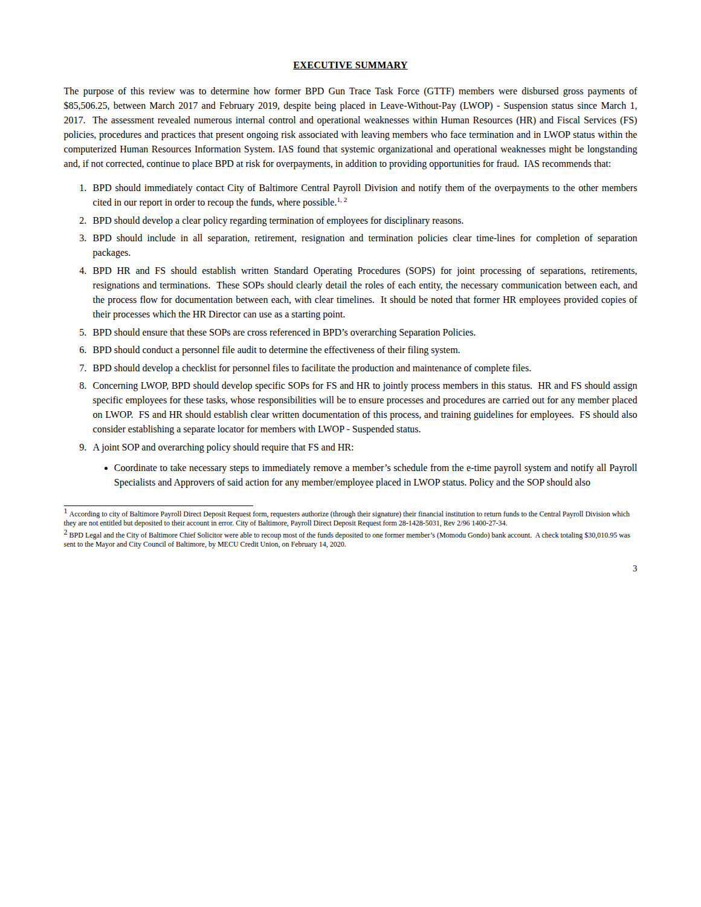EXECUTIVE SUMMARY
The purpose of this review was to determine how former BPD Gun Trace Task Force (GTTF) members were disbursed gross payments of $85,506.25, between March 2017 and February 2019, despite being placed in Leave-Without-Pay (LWOP) - Suspension status since March 1, 2017. The assessment revealed numerous internal control and operational weaknesses within Human Resources (HR) and Fiscal Services (FS) policies, procedures and practices that present ongoing risk associated with leaving members who face termination and in LWOP status within the computerized Human Resources Information System. IAS found that systemic organizational and operational weaknesses might be longstanding and, if not corrected, continue to place BPD at risk for overpayments, in addition to providing opportunities for fraud. IAS recommends that:
BPD should immediately contact City of Baltimore Central Payroll Division and notify them of the overpayments to the other members cited in our report in order to recoup the funds, where possible.1, 2
BPD should develop a clear policy regarding termination of employees for disciplinary reasons.
BPD should include in all separation, retirement, resignation and termination policies clear time-lines for completion of separation packages.
BPD HR and FS should establish written Standard Operating Procedures (SOPS) for joint processing of separations, retirements, resignations and terminations. These SOPs should clearly detail the roles of each entity, the necessary communication between each, and the process flow for documentation between each, with clear timelines. It should be noted that former HR employees provided copies of their processes which the HR Director can use as a starting point.
BPD should ensure that these SOPs are cross referenced in BPD’s overarching Separation Policies.
BPD should conduct a personnel file audit to determine the effectiveness of their filing system.
BPD should develop a checklist for personnel files to facilitate the production and maintenance of complete files.
Concerning LWOP, BPD should develop specific SOPs for FS and HR to jointly process members in this status. HR and FS should assign specific employees for these tasks, whose responsibilities will be to ensure processes and procedures are carried out for any member placed on LWOP. FS and HR should establish clear written documentation of this process, and training guidelines for employees. FS should also consider establishing a separate locator for members with LWOP - Suspended status.
A joint SOP and overarching policy should require that FS and HR:
Coordinate to take necessary steps to immediately remove a member’s schedule from the e-time payroll system and notify all Payroll Specialists and Approvers of said action for any member/employee placed in LWOP status. Policy and the SOP should also
1 According to city of Baltimore Payroll Direct Deposit Request form, requesters authorize (through their signature) their financial institution to return funds to the Central Payroll Division which they are not entitled but deposited to their account in error. City of Baltimore, Payroll Direct Deposit Request form 28-1428-5031, Rev 2/96 1400-27-34.
2 BPD Legal and the City of Baltimore Chief Solicitor were able to recoup most of the funds deposited to one former member’s (Momodu Gondo) bank account. A check totaling $30,010.95 was sent to the Mayor and City Council of Baltimore, by MECU Credit Union, on February 14, 2020.
3